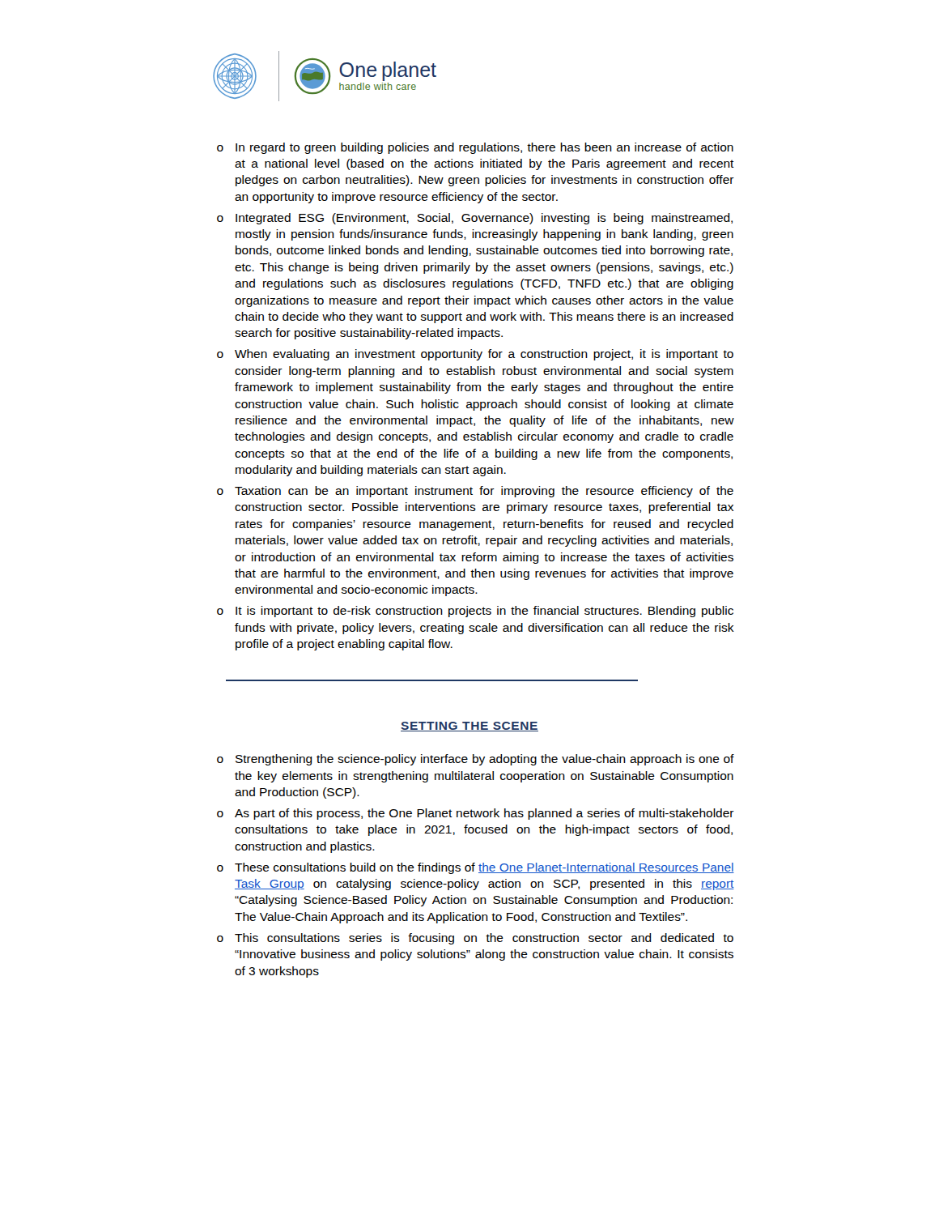One planet
handle with care
In regard to green building policies and regulations, there has been an increase of action at a national level (based on the actions initiated by the Paris agreement and recent pledges on carbon neutralities). New green policies for investments in construction offer an opportunity to improve resource efficiency of the sector.
Integrated ESG (Environment, Social, Governance) investing is being mainstreamed, mostly in pension funds/insurance funds, increasingly happening in bank landing, green bonds, outcome linked bonds and lending, sustainable outcomes tied into borrowing rate, etc. This change is being driven primarily by the asset owners (pensions, savings, etc.) and regulations such as disclosures regulations (TCFD, TNFD etc.) that are obliging organizations to measure and report their impact which causes other actors in the value chain to decide who they want to support and work with. This means there is an increased search for positive sustainability-related impacts.
When evaluating an investment opportunity for a construction project, it is important to consider long-term planning and to establish robust environmental and social system framework to implement sustainability from the early stages and throughout the entire construction value chain. Such holistic approach should consist of looking at climate resilience and the environmental impact, the quality of life of the inhabitants, new technologies and design concepts, and establish circular economy and cradle to cradle concepts so that at the end of the life of a building a new life from the components, modularity and building materials can start again.
Taxation can be an important instrument for improving the resource efficiency of the construction sector. Possible interventions are primary resource taxes, preferential tax rates for companies’ resource management, return-benefits for reused and recycled materials, lower value added tax on retrofit, repair and recycling activities and materials, or introduction of an environmental tax reform aiming to increase the taxes of activities that are harmful to the environment, and then using revenues for activities that improve environmental and socio-economic impacts.
It is important to de-risk construction projects in the financial structures. Blending public funds with private, policy levers, creating scale and diversification can all reduce the risk profile of a project enabling capital flow.
SETTING THE SCENE
Strengthening the science-policy interface by adopting the value-chain approach is one of the key elements in strengthening multilateral cooperation on Sustainable Consumption and Production (SCP).
As part of this process, the One Planet network has planned a series of multi-stakeholder consultations to take place in 2021, focused on the high-impact sectors of food, construction and plastics.
These consultations build on the findings of the One Planet-International Resources Panel Task Group on catalysing science-policy action on SCP, presented in this report “Catalysing Science-Based Policy Action on Sustainable Consumption and Production: The Value-Chain Approach and its Application to Food, Construction and Textiles”.
This consultations series is focusing on the construction sector and dedicated to “Innovative business and policy solutions” along the construction value chain. It consists of 3 workshops